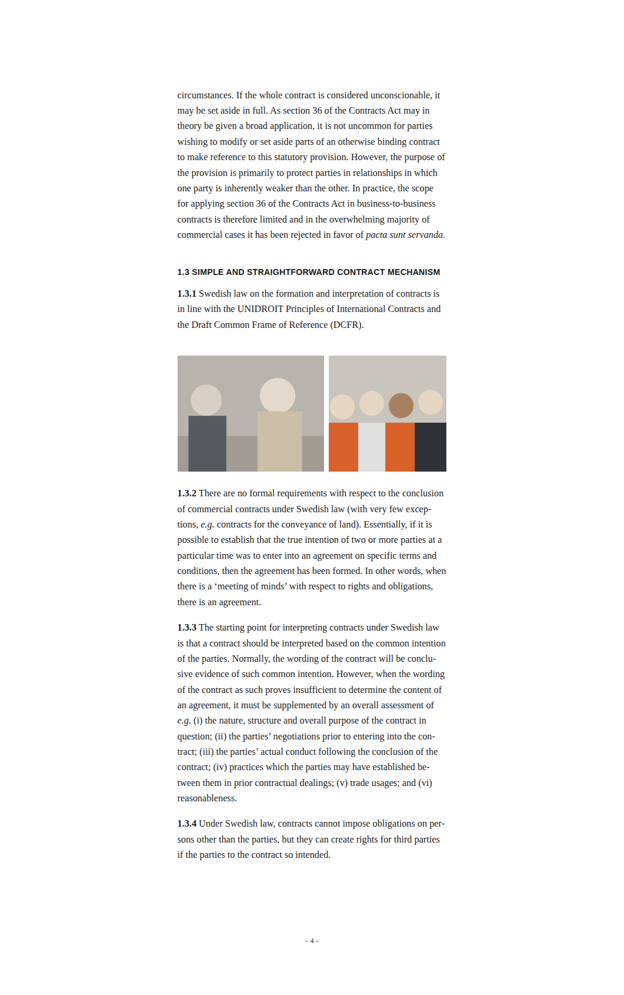circumstances. If the whole contract is considered unconscionable, it may be set aside in full. As section 36 of the Contracts Act may in theory be given a broad application, it is not uncommon for parties wishing to modify or set aside parts of an otherwise binding contract to make reference to this statutory provision. However, the purpose of the provision is primarily to protect parties in relationships in which one party is inherently weaker than the other. In practice, the scope for applying section 36 of the Contracts Act in business-to-business contracts is therefore limited and in the overwhelming majority of commercial cases it has been rejected in favor of pacta sunt servanda.
1.3 Simple and straightforward contract mechanism
1.3.1 Swedish law on the formation and interpretation of contracts is in line with the UNIDROIT Principles of International Contracts and the Draft Common Frame of Reference (DCFR).
1.3.2 There are no formal requirements with respect to the conclusion of commercial contracts under Swedish law (with very few exceptions, e.g. contracts for the conveyance of land). Essentially, if it is possible to establish that the true intention of two or more parties at a particular time was to enter into an agreement on specific terms and conditions, then the agreement has been formed. In other words, when there is a ‘meeting of minds’ with respect to rights and obligations, there is an agreement.
1.3.3 The starting point for interpreting contracts under Swedish law is that a contract should be interpreted based on the common intention of the parties. Normally, the wording of the contract will be conclusive evidence of such common intention. However, when the wording of the contract as such proves insufficient to determine the content of an agreement, it must be supplemented by an overall assessment of e.g. (i) the nature, structure and overall purpose of the contract in question; (ii) the parties’ negotiations prior to entering into the contract; (iii) the parties’ actual conduct following the conclusion of the contract; (iv) practices which the parties may have established between them in prior contractual dealings; (v) trade usages; and (vi) reasonableness.
1.3.4 Under Swedish law, contracts cannot impose obligations on persons other than the parties, but they can create rights for third parties if the parties to the contract so intended.
- 4 -